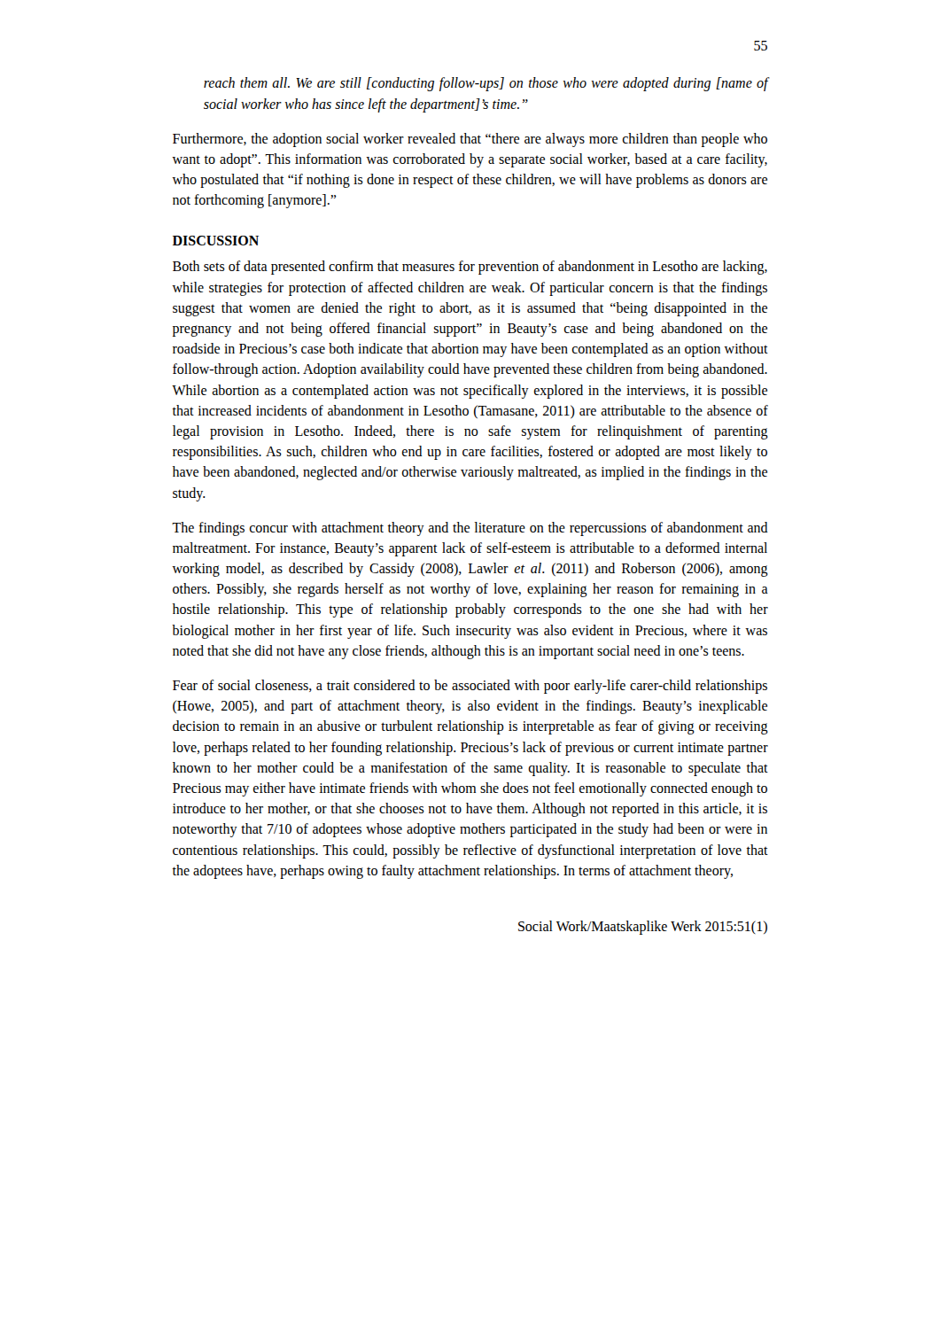55
reach them all. We are still [conducting follow-ups] on those who were adopted during [name of social worker who has since left the department]’s time.”
Furthermore, the adoption social worker revealed that “there are always more children than people who want to adopt”. This information was corroborated by a separate social worker, based at a care facility, who postulated that “if nothing is done in respect of these children, we will have problems as donors are not forthcoming [anymore].”
Discussion
Both sets of data presented confirm that measures for prevention of abandonment in Lesotho are lacking, while strategies for protection of affected children are weak. Of particular concern is that the findings suggest that women are denied the right to abort, as it is assumed that “being disappointed in the pregnancy and not being offered financial support” in Beauty’s case and being abandoned on the roadside in Precious’s case both indicate that abortion may have been contemplated as an option without follow-through action. Adoption availability could have prevented these children from being abandoned. While abortion as a contemplated action was not specifically explored in the interviews, it is possible that increased incidents of abandonment in Lesotho (Tamasane, 2011) are attributable to the absence of legal provision in Lesotho. Indeed, there is no safe system for relinquishment of parenting responsibilities. As such, children who end up in care facilities, fostered or adopted are most likely to have been abandoned, neglected and/or otherwise variously maltreated, as implied in the findings in the study.
The findings concur with attachment theory and the literature on the repercussions of abandonment and maltreatment. For instance, Beauty’s apparent lack of self-esteem is attributable to a deformed internal working model, as described by Cassidy (2008), Lawler et al. (2011) and Roberson (2006), among others. Possibly, she regards herself as not worthy of love, explaining her reason for remaining in a hostile relationship. This type of relationship probably corresponds to the one she had with her biological mother in her first year of life. Such insecurity was also evident in Precious, where it was noted that she did not have any close friends, although this is an important social need in one’s teens.
Fear of social closeness, a trait considered to be associated with poor early-life carer-child relationships (Howe, 2005), and part of attachment theory, is also evident in the findings. Beauty’s inexplicable decision to remain in an abusive or turbulent relationship is interpretable as fear of giving or receiving love, perhaps related to her founding relationship. Precious’s lack of previous or current intimate partner known to her mother could be a manifestation of the same quality. It is reasonable to speculate that Precious may either have intimate friends with whom she does not feel emotionally connected enough to introduce to her mother, or that she chooses not to have them. Although not reported in this article, it is noteworthy that 7/10 of adoptees whose adoptive mothers participated in the study had been or were in contentious relationships. This could, possibly be reflective of dysfunctional interpretation of love that the adoptees have, perhaps owing to faulty attachment relationships. In terms of attachment theory,
Social Work/Maatskaplike Werk 2015:51(1)